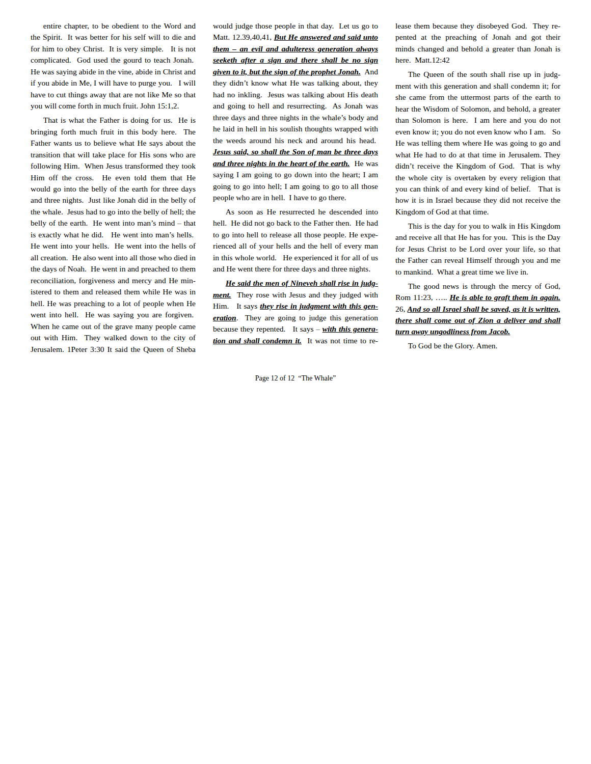entire chapter, to be obedient to the Word and the Spirit. It was better for his self will to die and for him to obey Christ. It is very simple. It is not complicated. God used the gourd to teach Jonah. He was saying abide in the vine, abide in Christ and if you abide in Me, I will have to purge you. I will have to cut things away that are not like Me so that you will come forth in much fruit. John 15:1,2.
That is what the Father is doing for us. He is bringing forth much fruit in this body here. The Father wants us to believe what He says about the transition that will take place for His sons who are following Him. When Jesus transformed they took Him off the cross. He even told them that He would go into the belly of the earth for three days and three nights. Just like Jonah did in the belly of the whale. Jesus had to go into the belly of hell; the belly of the earth. He went into man’s mind – that is exactly what he did. He went into man’s hells. He went into your hells. He went into the hells of all creation. He also went into all those who died in the days of Noah. He went in and preached to them reconciliation, forgiveness and mercy and He ministered to them and released them while He was in hell. He was preaching to a lot of people when He went into hell. He was saying you are forgiven. When he came out of the grave many people came out with Him. They walked down to the city of Jerusalem. 1Peter 3:30 It said the Queen of Sheba would judge those people in that day. Let us go to Matt. 12.39,40,41, But He answered and said unto them – an evil and adulteress generation always seeketh after a sign and there shall be no sign given to it, but the sign of the prophet Jonah. And they didn’t know what He was talking about, they had no inkling. Jesus was talking about His death and going to hell and resurrecting. As Jonah was three days and three nights in the whale’s body and he laid in hell in his soulish thoughts wrapped with the weeds around his neck and around his head. Jesus said, so shall the Son of man be three days and three nights in the heart of the earth. He was saying I am going to go down into the heart; I am going to go into hell; I am going to go to all those people who are in hell. I have to go there.
As soon as He resurrected he descended into hell. He did not go back to the Father then. He had to go into hell to release all those people. He experienced all of your hells and the hell of every man in this whole world. He experienced it for all of us and He went there for three days and three nights.
He said the men of Nineveh shall rise in judgment. They rose with Jesus and they judged with Him. It says they rise in judgment with this generation. They are going to judge this generation because they repented. It says – with this generation and shall condemn it. It was not time to release them because they disobeyed God. They repented at the preaching of Jonah and got their minds changed and behold a greater than Jonah is here. Matt.12:42
The Queen of the south shall rise up in judgment with this generation and shall condemn it; for she came from the uttermost parts of the earth to hear the Wisdom of Solomon, and behold, a greater than Solomon is here. I am here and you do not even know it; you do not even know who I am. So He was telling them where He was going to go and what He had to do at that time in Jerusalem. They didn’t receive the Kingdom of God. That is why the whole city is overtaken by every religion that you can think of and every kind of belief. That is how it is in Israel because they did not receive the Kingdom of God at that time.
This is the day for you to walk in His Kingdom and receive all that He has for you. This is the Day for Jesus Christ to be Lord over your life, so that the Father can reveal Himself through you and me to mankind. What a great time we live in.
The good news is through the mercy of God, Rom 11:23, ….. He is able to graft them in again. 26, And so all Israel shall be saved, as it is written, there shall come out of Zion a deliver and shall turn away ungodliness from Jacob.
To God be the Glory. Amen.
Page 12 of 12 “The Whale”